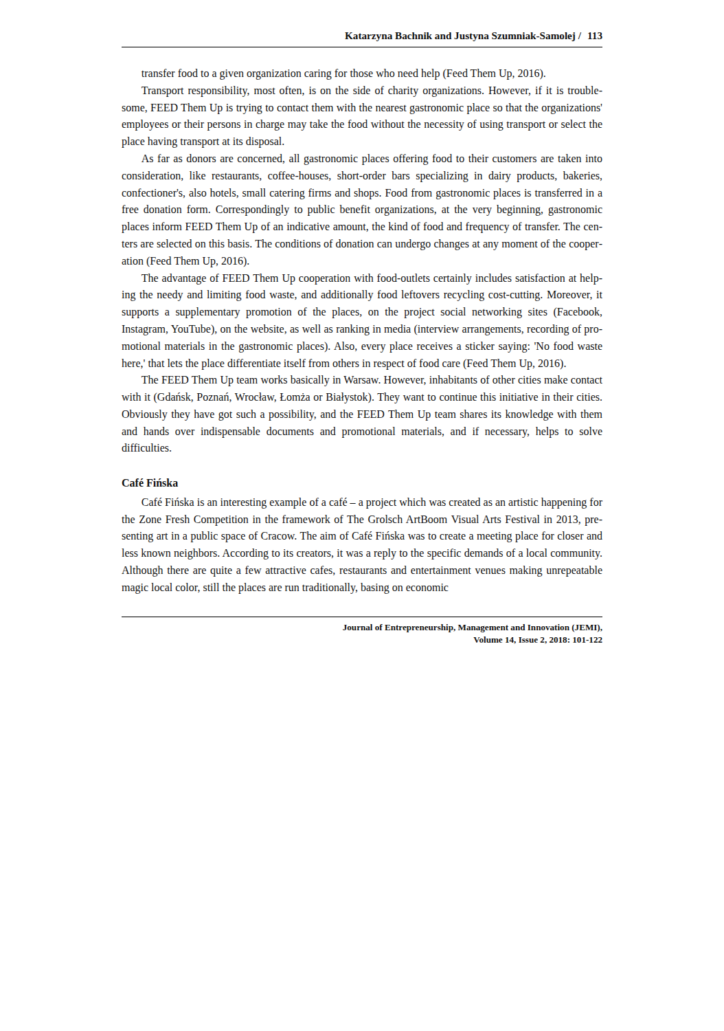Katarzyna Bachnik and Justyna Szumniak-Samolej /113
transfer food to a given organization caring for those who need help (Feed Them Up, 2016).
Transport responsibility, most often, is on the side of charity organizations. However, if it is troublesome, FEED Them Up is trying to contact them with the nearest gastronomic place so that the organizations' employees or their persons in charge may take the food without the necessity of using transport or select the place having transport at its disposal.
As far as donors are concerned, all gastronomic places offering food to their customers are taken into consideration, like restaurants, coffee-houses, short-order bars specializing in dairy products, bakeries, confectioner's, also hotels, small catering firms and shops. Food from gastronomic places is transferred in a free donation form. Correspondingly to public benefit organizations, at the very beginning, gastronomic places inform FEED Them Up of an indicative amount, the kind of food and frequency of transfer. The centers are selected on this basis. The conditions of donation can undergo changes at any moment of the cooperation (Feed Them Up, 2016).
The advantage of FEED Them Up cooperation with food-outlets certainly includes satisfaction at helping the needy and limiting food waste, and additionally food leftovers recycling cost-cutting. Moreover, it supports a supplementary promotion of the places, on the project social networking sites (Facebook, Instagram, YouTube), on the website, as well as ranking in media (interview arrangements, recording of promotional materials in the gastronomic places). Also, every place receives a sticker saying: 'No food waste here,' that lets the place differentiate itself from others in respect of food care (Feed Them Up, 2016).
The FEED Them Up team works basically in Warsaw. However, inhabitants of other cities make contact with it (Gdańsk, Poznań, Wrocław, Łomża or Białystok). They want to continue this initiative in their cities. Obviously they have got such a possibility, and the FEED Them Up team shares its knowledge with them and hands over indispensable documents and promotional materials, and if necessary, helps to solve difficulties.
Café Fińska
Café Fińska is an interesting example of a café – a project which was created as an artistic happening for the Zone Fresh Competition in the framework of The Grolsch ArtBoom Visual Arts Festival in 2013, presenting art in a public space of Cracow. The aim of Café Fińska was to create a meeting place for closer and less known neighbors. According to its creators, it was a reply to the specific demands of a local community. Although there are quite a few attractive cafes, restaurants and entertainment venues making unrepeatable magic local color, still the places are run traditionally, basing on economic
Journal of Entrepreneurship, Management and Innovation (JEMI),
Volume 14, Issue 2, 2018: 101-122